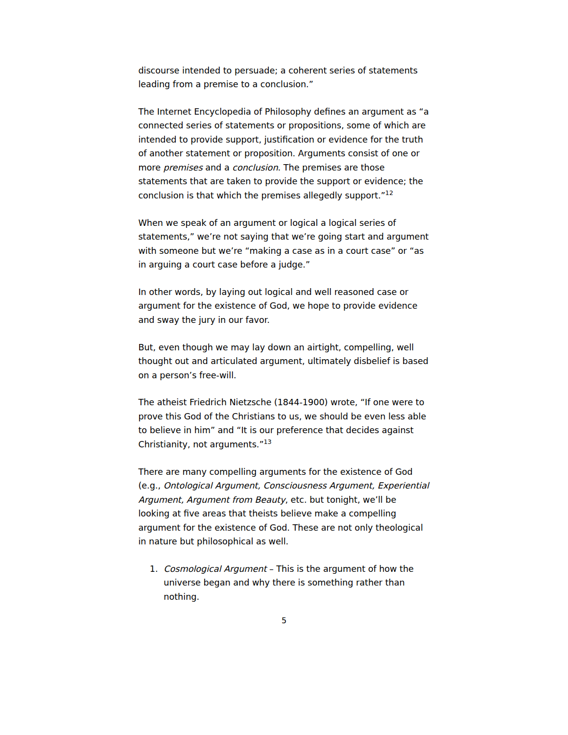discourse intended to persuade; a coherent series of statements leading from a premise to a conclusion.”
The Internet Encyclopedia of Philosophy defines an argument as “a connected series of statements or propositions, some of which are intended to provide support, justification or evidence for the truth of another statement or proposition. Arguments consist of one or more premises and a conclusion. The premises are those statements that are taken to provide the support or evidence; the conclusion is that which the premises allegedly support.”12
When we speak of an argument or logical a logical series of statements,” we’re not saying that we’re going start and argument with someone but we’re “making a case as in a court case” or “as in arguing a court case before a judge.”
In other words, by laying out logical and well reasoned case or argument for the existence of God, we hope to provide evidence and sway the jury in our favor.
But, even though we may lay down an airtight, compelling, well thought out and articulated argument, ultimately disbelief is based on a person’s free-will.
The atheist Friedrich Nietzsche (1844-1900) wrote, “If one were to prove this God of the Christians to us, we should be even less able to believe in him” and “It is our preference that decides against Christianity, not arguments.”13
There are many compelling arguments for the existence of God (e.g., Ontological Argument, Consciousness Argument, Experiential Argument, Argument from Beauty, etc. but tonight, we’ll be looking at five areas that theists believe make a compelling argument for the existence of God. These are not only theological in nature but philosophical as well.
Cosmological Argument – This is the argument of how the universe began and why there is something rather than nothing.
5